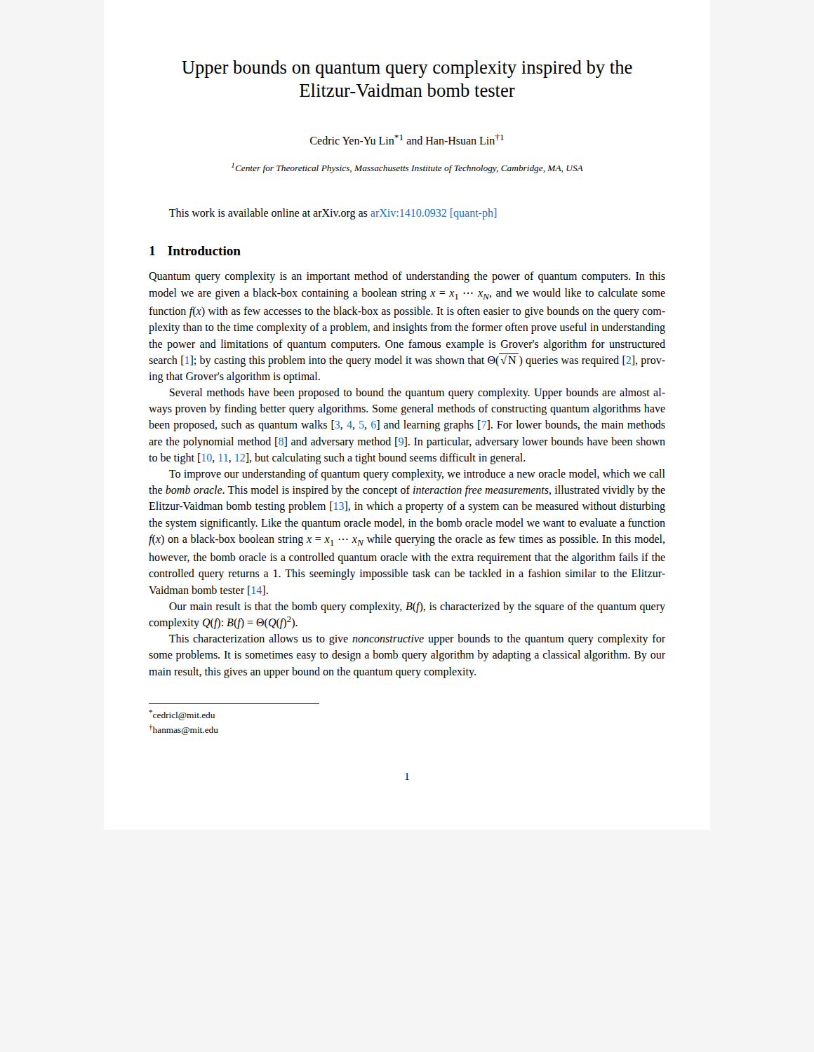Upper bounds on quantum query complexity inspired by the
Elitzur-Vaidman bomb tester
Cedric Yen-Yu Lin*1 and Han-Hsuan Lin†1
1Center for Theoretical Physics, Massachusetts Institute of Technology, Cambridge, MA, USA
This work is available online at arXiv.org as arXiv:1410.0932 [quant-ph]
1 Introduction
Quantum query complexity is an important method of understanding the power of quantum computers. In this model we are given a black-box containing a boolean string x = x1 ⋯ xN, and we would like to calculate some function f(x) with as few accesses to the black-box as possible. It is often easier to give bounds on the query complexity than to the time complexity of a problem, and insights from the former often prove useful in understanding the power and limitations of quantum computers. One famous example is Grover's algorithm for unstructured search [1]; by casting this problem into the query model it was shown that Θ(√N) queries was required [2], proving that Grover's algorithm is optimal.
Several methods have been proposed to bound the quantum query complexity. Upper bounds are almost always proven by finding better query algorithms. Some general methods of constructing quantum algorithms have been proposed, such as quantum walks [3, 4, 5, 6] and learning graphs [7]. For lower bounds, the main methods are the polynomial method [8] and adversary method [9]. In particular, adversary lower bounds have been shown to be tight [10, 11, 12], but calculating such a tight bound seems difficult in general.
To improve our understanding of quantum query complexity, we introduce a new oracle model, which we call the bomb oracle. This model is inspired by the concept of interaction free measurements, illustrated vividly by the Elitzur-Vaidman bomb testing problem [13], in which a property of a system can be measured without disturbing the system significantly. Like the quantum oracle model, in the bomb oracle model we want to evaluate a function f(x) on a black-box boolean string x = x1 ⋯ xN while querying the oracle as few times as possible. In this model, however, the bomb oracle is a controlled quantum oracle with the extra requirement that the algorithm fails if the controlled query returns a 1. This seemingly impossible task can be tackled in a fashion similar to the Elitzur-Vaidman bomb tester [14].
Our main result is that the bomb query complexity, B(f), is characterized by the square of the quantum query complexity Q(f): B(f) = Θ(Q(f)2).
This characterization allows us to give nonconstructive upper bounds to the quantum query complexity for some problems. It is sometimes easy to design a bomb query algorithm by adapting a classical algorithm. By our main result, this gives an upper bound on the quantum query complexity.
*cedricl@mit.edu
†hanmas@mit.edu
1